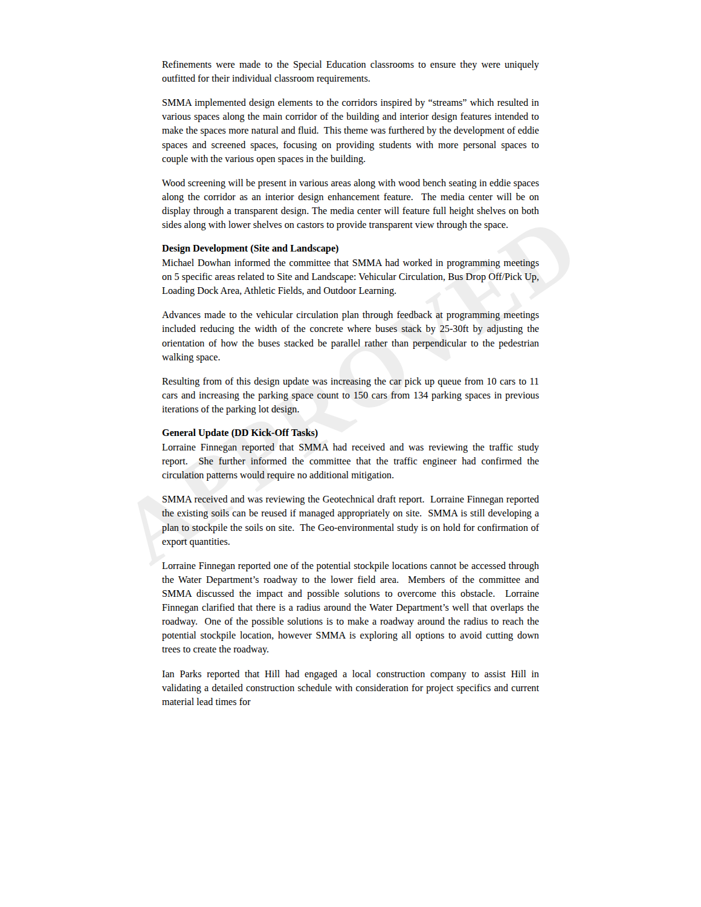APPROVED
Refinements were made to the Special Education classrooms to ensure they were uniquely outfitted for their individual classroom requirements.
SMMA implemented design elements to the corridors inspired by “streams” which resulted in various spaces along the main corridor of the building and interior design features intended to make the spaces more natural and fluid. This theme was furthered by the development of eddie spaces and screened spaces, focusing on providing students with more personal spaces to couple with the various open spaces in the building.
Wood screening will be present in various areas along with wood bench seating in eddie spaces along the corridor as an interior design enhancement feature. The media center will be on display through a transparent design. The media center will feature full height shelves on both sides along with lower shelves on castors to provide transparent view through the space.
Design Development (Site and Landscape)
Michael Dowhan informed the committee that SMMA had worked in programming meetings on 5 specific areas related to Site and Landscape: Vehicular Circulation, Bus Drop Off/Pick Up, Loading Dock Area, Athletic Fields, and Outdoor Learning.
Advances made to the vehicular circulation plan through feedback at programming meetings included reducing the width of the concrete where buses stack by 25-30ft by adjusting the orientation of how the buses stacked be parallel rather than perpendicular to the pedestrian walking space.
Resulting from of this design update was increasing the car pick up queue from 10 cars to 11 cars and increasing the parking space count to 150 cars from 134 parking spaces in previous iterations of the parking lot design.
General Update (DD Kick-Off Tasks)
Lorraine Finnegan reported that SMMA had received and was reviewing the traffic study report. She further informed the committee that the traffic engineer had confirmed the circulation patterns would require no additional mitigation.
SMMA received and was reviewing the Geotechnical draft report. Lorraine Finnegan reported the existing soils can be reused if managed appropriately on site. SMMA is still developing a plan to stockpile the soils on site. The Geo-environmental study is on hold for confirmation of export quantities.
Lorraine Finnegan reported one of the potential stockpile locations cannot be accessed through the Water Department’s roadway to the lower field area. Members of the committee and SMMA discussed the impact and possible solutions to overcome this obstacle. Lorraine Finnegan clarified that there is a radius around the Water Department’s well that overlaps the roadway. One of the possible solutions is to make a roadway around the radius to reach the potential stockpile location, however SMMA is exploring all options to avoid cutting down trees to create the roadway.
Ian Parks reported that Hill had engaged a local construction company to assist Hill in validating a detailed construction schedule with consideration for project specifics and current material lead times for